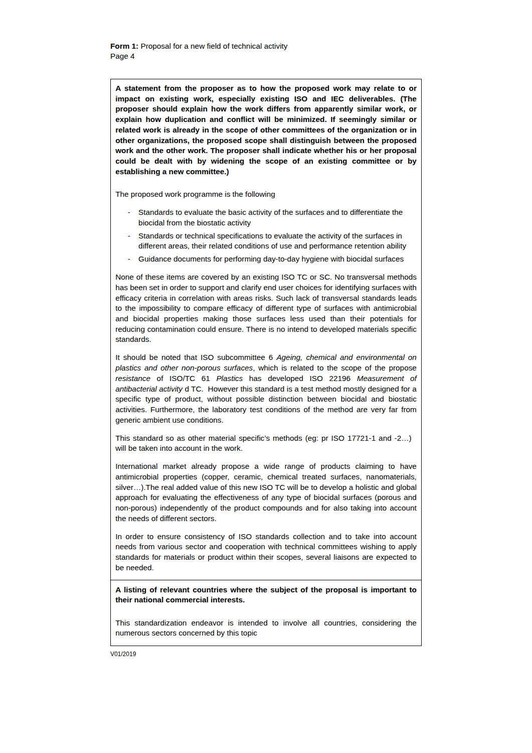Form 1: Proposal for a new field of technical activity
Page 4
| A statement from the proposer as to how the proposed work may relate to or impact on existing work, especially existing ISO and IEC deliverables. (The proposer should explain how the work differs from apparently similar work, or explain how duplication and conflict will be minimized. If seemingly similar or related work is already in the scope of other committees of the organization or in other organizations, the proposed scope shall distinguish between the proposed work and the other work. The proposer shall indicate whether his or her proposal could be dealt with by widening the scope of an existing committee or by establishing a new committee.) The proposed work programme is the following Standards to evaluate the basic activity of the surfaces and to differentiate the biocidal from the biostatic activity Standards or technical specifications to evaluate the activity of the surfaces in different areas, their related conditions of use and performance retention ability Guidance documents for performing day-to-day hygiene with biocidal surfaces None of these items are covered by an existing ISO TC or SC. No transversal methods has been set in order to support and clarify end user choices for identifying surfaces with efficacy criteria in correlation with areas risks. Such lack of transversal standards leads to the impossibility to compare efficacy of different type of surfaces with antimicrobial and biocidal properties making those surfaces less used than their potentials for reducing contamination could ensure. There is no intend to developed materials specific standards. It should be noted that ISO subcommittee 6 Ageing, chemical and environmental on plastics and other non-porous surfaces , which is related to the scope of the propose resistance of ISO/TC 61 Plastics has developed ISO 22196 Measurement of antibacterial activity d TC. However this standard is a test method mostly designed for a specific type of product, without possible distinction between biocidal and biostatic activities. Furthermore, the laboratory test conditions of the method are very far from generic ambient use conditions. This standard so as other material specific’s methods (eg: pr ISO 17721-1 and -2…) will be taken into account in the work. International market already propose a wide range of products claiming to have antimicrobial properties (copper, ceramic, chemical treated surfaces, nanomaterials, silver…).The real added value of this new ISO TC will be to develop a holistic and global approach for evaluating the effectiveness of any type of biocidal surfaces (porous and non-porous) independently of the product compounds and for also taking into account the needs of different sectors. In order to ensure consistency of ISO standards collection and to take into account needs from various sector and cooperation with technical committees wishing to apply standards for materials or product within their scopes, several liaisons are expected to be needed. |
| A listing of relevant countries where the subject of the proposal is important to their national commercial interests. This standardization endeavor is intended to involve all countries, considering the numerous sectors concerned by this topic |
V01/2019